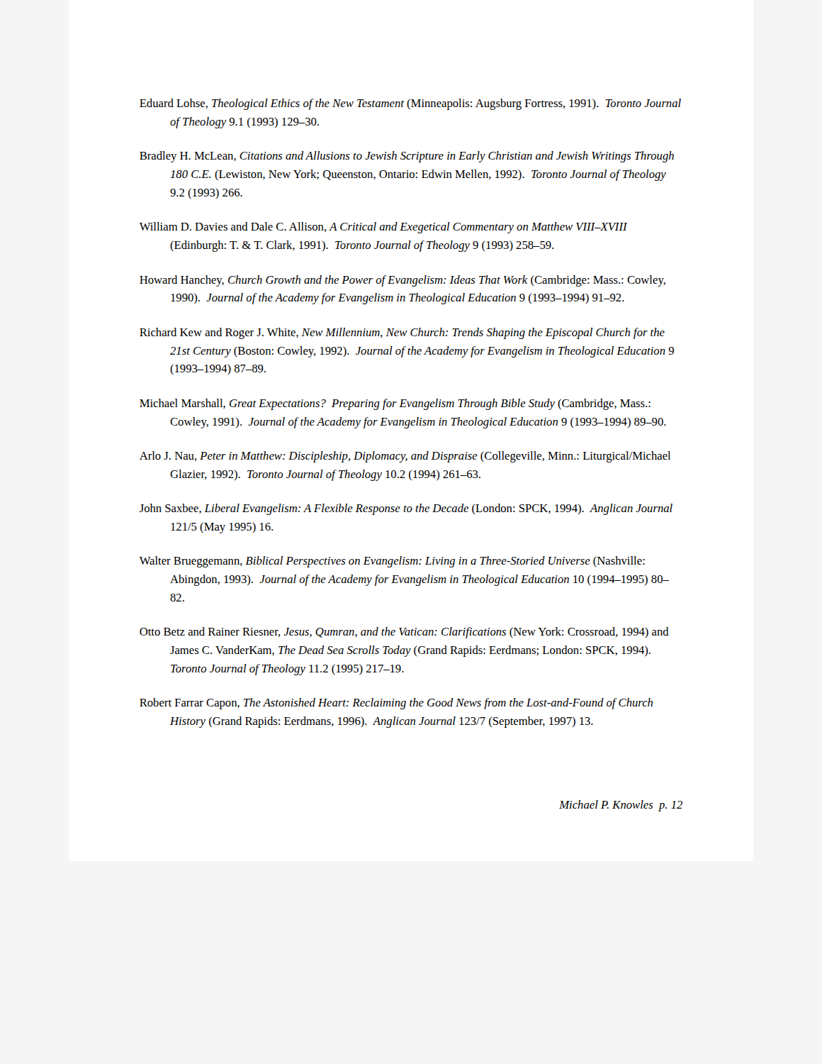Eduard Lohse, Theological Ethics of the New Testament (Minneapolis: Augsburg Fortress, 1991). Toronto Journal of Theology 9.1 (1993) 129–30.
Bradley H. McLean, Citations and Allusions to Jewish Scripture in Early Christian and Jewish Writings Through 180 C.E. (Lewiston, New York; Queenston, Ontario: Edwin Mellen, 1992). Toronto Journal of Theology 9.2 (1993) 266.
William D. Davies and Dale C. Allison, A Critical and Exegetical Commentary on Matthew VIII–XVIII (Edinburgh: T. & T. Clark, 1991). Toronto Journal of Theology 9 (1993) 258–59.
Howard Hanchey, Church Growth and the Power of Evangelism: Ideas That Work (Cambridge: Mass.: Cowley, 1990). Journal of the Academy for Evangelism in Theological Education 9 (1993–1994) 91–92.
Richard Kew and Roger J. White, New Millennium, New Church: Trends Shaping the Episcopal Church for the 21st Century (Boston: Cowley, 1992). Journal of the Academy for Evangelism in Theological Education 9 (1993–1994) 87–89.
Michael Marshall, Great Expectations? Preparing for Evangelism Through Bible Study (Cambridge, Mass.: Cowley, 1991). Journal of the Academy for Evangelism in Theological Education 9 (1993–1994) 89–90.
Arlo J. Nau, Peter in Matthew: Discipleship, Diplomacy, and Dispraise (Collegeville, Minn.: Liturgical/Michael Glazier, 1992). Toronto Journal of Theology 10.2 (1994) 261–63.
John Saxbee, Liberal Evangelism: A Flexible Response to the Decade (London: SPCK, 1994). Anglican Journal 121/5 (May 1995) 16.
Walter Brueggemann, Biblical Perspectives on Evangelism: Living in a Three-Storied Universe (Nashville: Abingdon, 1993). Journal of the Academy for Evangelism in Theological Education 10 (1994–1995) 80–82.
Otto Betz and Rainer Riesner, Jesus, Qumran, and the Vatican: Clarifications (New York: Crossroad, 1994) and James C. VanderKam, The Dead Sea Scrolls Today (Grand Rapids: Eerdmans; London: SPCK, 1994). Toronto Journal of Theology 11.2 (1995) 217–19.
Robert Farrar Capon, The Astonished Heart: Reclaiming the Good News from the Lost-and-Found of Church History (Grand Rapids: Eerdmans, 1996). Anglican Journal 123/7 (September, 1997) 13.
Michael P. Knowles p. 12